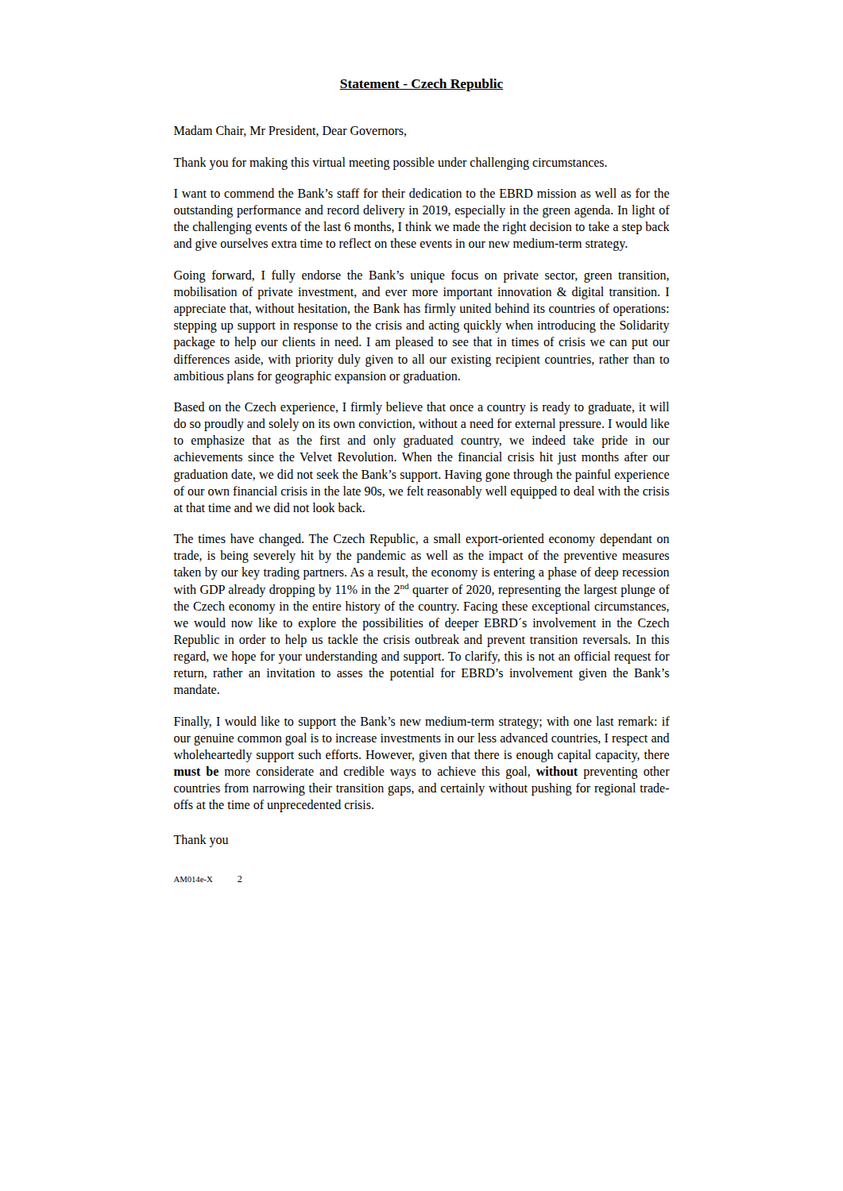Statement - Czech Republic
Madam Chair, Mr President, Dear Governors,
Thank you for making this virtual meeting possible under challenging circumstances.
I want to commend the Bank’s staff for their dedication to the EBRD mission as well as for the outstanding performance and record delivery in 2019, especially in the green agenda. In light of the challenging events of the last 6 months, I think we made the right decision to take a step back and give ourselves extra time to reflect on these events in our new medium-term strategy.
Going forward, I fully endorse the Bank’s unique focus on private sector, green transition, mobilisation of private investment, and ever more important innovation & digital transition. I appreciate that, without hesitation, the Bank has firmly united behind its countries of operations: stepping up support in response to the crisis and acting quickly when introducing the Solidarity package to help our clients in need. I am pleased to see that in times of crisis we can put our differences aside, with priority duly given to all our existing recipient countries, rather than to ambitious plans for geographic expansion or graduation.
Based on the Czech experience, I firmly believe that once a country is ready to graduate, it will do so proudly and solely on its own conviction, without a need for external pressure. I would like to emphasize that as the first and only graduated country, we indeed take pride in our achievements since the Velvet Revolution. When the financial crisis hit just months after our graduation date, we did not seek the Bank’s support. Having gone through the painful experience of our own financial crisis in the late 90s, we felt reasonably well equipped to deal with the crisis at that time and we did not look back.
The times have changed. The Czech Republic, a small export-oriented economy dependant on trade, is being severely hit by the pandemic as well as the impact of the preventive measures taken by our key trading partners. As a result, the economy is entering a phase of deep recession with GDP already dropping by 11% in the 2nd quarter of 2020, representing the largest plunge of the Czech economy in the entire history of the country. Facing these exceptional circumstances, we would now like to explore the possibilities of deeper EBRD´s involvement in the Czech Republic in order to help us tackle the crisis outbreak and prevent transition reversals. In this regard, we hope for your understanding and support. To clarify, this is not an official request for return, rather an invitation to asses the potential for EBRD’s involvement given the Bank’s mandate.
Finally, I would like to support the Bank’s new medium-term strategy; with one last remark: if our genuine common goal is to increase investments in our less advanced countries, I respect and wholeheartedly support such efforts. However, given that there is enough capital capacity, there must be more considerate and credible ways to achieve this goal, without preventing other countries from narrowing their transition gaps, and certainly without pushing for regional trade-offs at the time of unprecedented crisis.
Thank you
AM014e-X 2